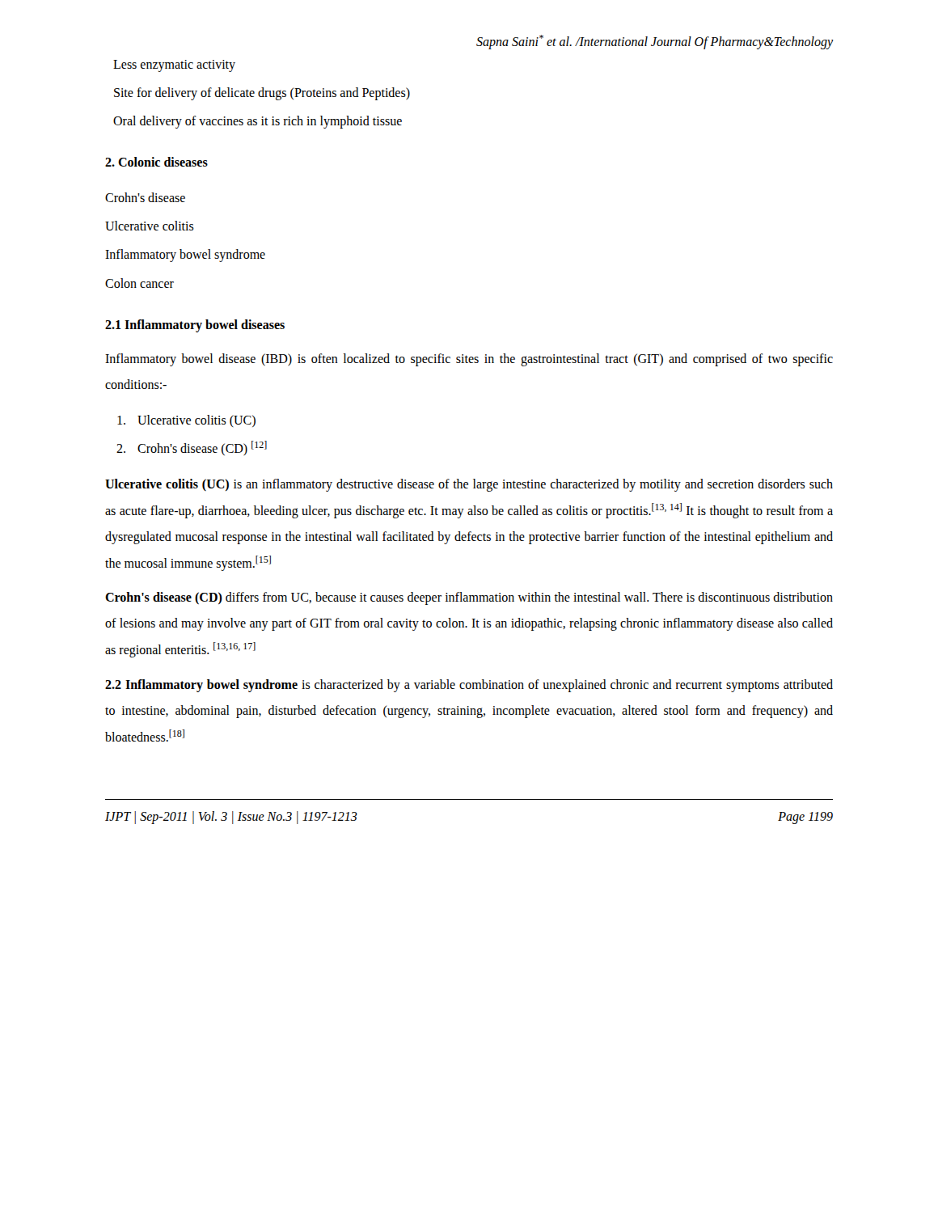Sapna Saini* et al. /International Journal Of Pharmacy&Technology
Less enzymatic activity
Site for delivery of delicate drugs (Proteins and Peptides)
Oral delivery of vaccines as it is rich in lymphoid tissue
2. Colonic diseases
Crohn's disease
Ulcerative colitis
Inflammatory bowel syndrome
Colon cancer
2.1 Inflammatory bowel diseases
Inflammatory bowel disease (IBD) is often localized to specific sites in the gastrointestinal tract (GIT) and comprised of two specific conditions:-
Ulcerative colitis (UC)
Crohn's disease (CD) [12]
Ulcerative colitis (UC) is an inflammatory destructive disease of the large intestine characterized by motility and secretion disorders such as acute flare-up, diarrhoea, bleeding ulcer, pus discharge etc. It may also be called as colitis or proctitis.[13, 14] It is thought to result from a dysregulated mucosal response in the intestinal wall facilitated by defects in the protective barrier function of the intestinal epithelium and the mucosal immune system.[15]
Crohn's disease (CD) differs from UC, because it causes deeper inflammation within the intestinal wall. There is discontinuous distribution of lesions and may involve any part of GIT from oral cavity to colon. It is an idiopathic, relapsing chronic inflammatory disease also called as regional enteritis. [13,16, 17]
2.2 Inflammatory bowel syndrome is characterized by a variable combination of unexplained chronic and recurrent symptoms attributed to intestine, abdominal pain, disturbed defecation (urgency, straining, incomplete evacuation, altered stool form and frequency) and bloatedness.[18]
IJPT | Sep-2011 | Vol. 3 | Issue No.3 | 1197-1213 Page 1199